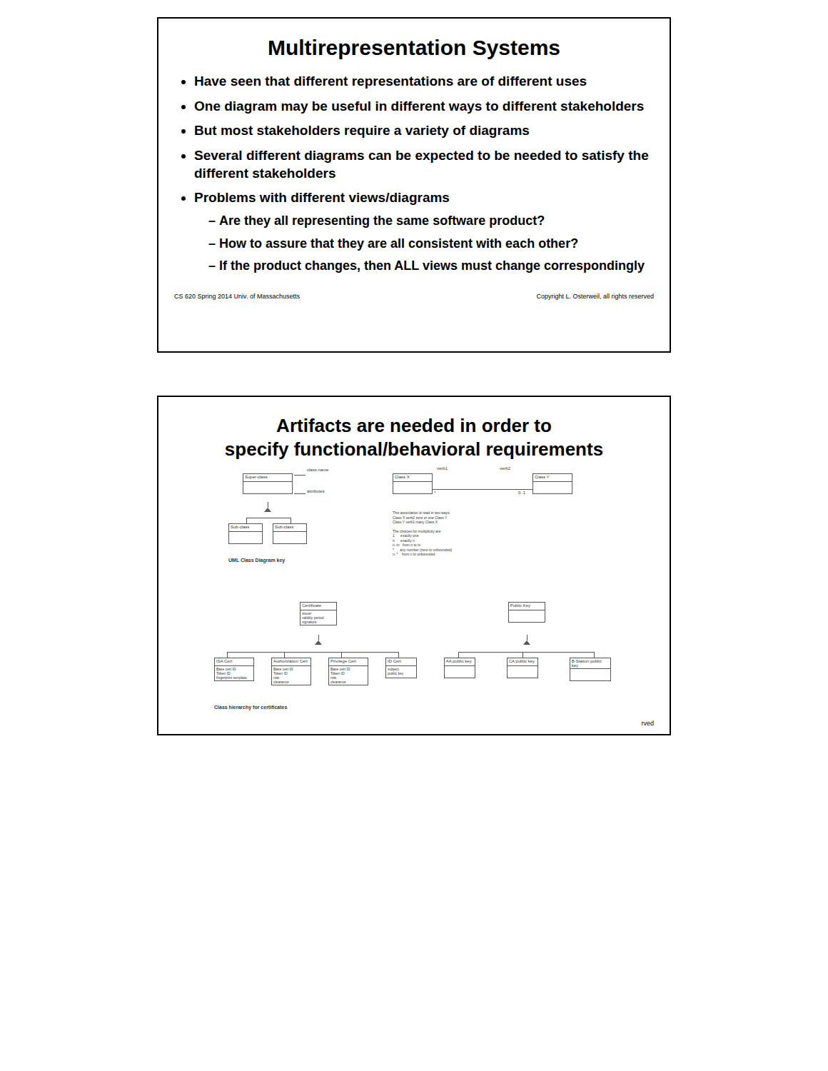Multirepresentation Systems
Have seen that different representations are of different uses
One diagram may be useful in different ways to different stakeholders
But most stakeholders require a variety of diagrams
Several different diagrams can be expected to be needed to satisfy the different stakeholders
Problems with different views/diagrams
Are they all representing the same software product?
How to assure that they are all consistent with each other?
If the product changes, then ALL views must change correspondingly
CS 620 Spring 2014 Univ. of Massachusetts Copyright L. Osterweil, all rights reserved
Artifacts are needed in order to
specify functional/behavioral requirements
Super-class
class name
attributes
Sub-class
Sub-class
UML Class Diagram key
verb1
verb2
Class X
*
0..1
Class Y
This association is read in two ways:
Class X verb2 zero or one Class Y
Class Y verb1 many Class X
The choices for multiplicity are:
1 exactly one
n exactly n
n..m from n to m
* any number (zero to unbounded)
n..* from n to unbounded
Certificate
issuer
validity period
signature
ISA Cert
Base cert ID
Token ID
fingerprint template
Authorization Cert
Base cert ID
Token ID
role
clearance
Privilege Cert
Base cert ID
Token ID
role
clearance
ID Cert
subject
public key
Class hierarchy for certificates
Public Key
AA public key
CA public key
B-Station public key
rved